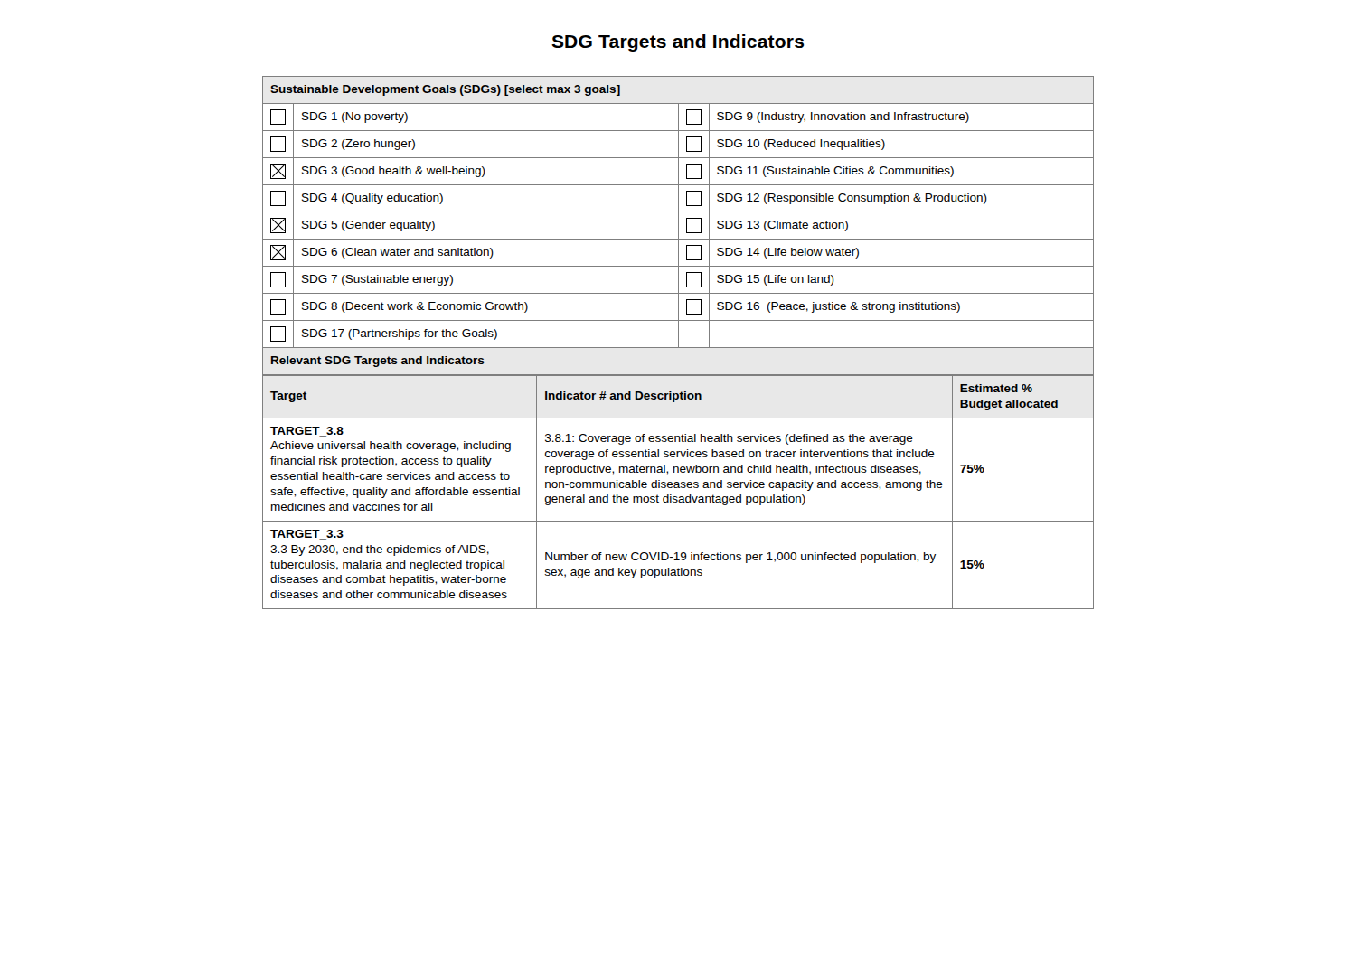SDG Targets and Indicators
| Sustainable Development Goals (SDGs) [select max 3 goals] |
| | SDG 1 (No poverty) | | SDG 9 (Industry, Innovation and Infrastructure) |
| | SDG 2 (Zero hunger) | | SDG 10 (Reduced Inequalities) |
| | SDG 3 (Good health & well-being) | | SDG 11 (Sustainable Cities & Communities) |
| | SDG 4 (Quality education) | | SDG 12 (Responsible Consumption & Production) |
| | SDG 5 (Gender equality) | | SDG 13 (Climate action) |
| | SDG 6 (Clean water and sanitation) | | SDG 14 (Life below water) |
| | SDG 7 (Sustainable energy) | | SDG 15 (Life on land) |
| | SDG 8 (Decent work & Economic Growth) | | SDG 16 (Peace, justice & strong institutions) |
| | SDG 17 (Partnerships for the Goals) | | |
| Relevant SDG Targets and Indicators |
| Target | Indicator # and Description | Estimated % Budget allocated |
| TARGET_3.8 Achieve universal health coverage, including financial risk protection, access to quality essential health-care services and access to safe, effective, quality and affordable essential medicines and vaccines for all | 3.8.1: Coverage of essential health services (defined as the average coverage of essential services based on tracer interventions that include reproductive, maternal, newborn and child health, infectious diseases, non-communicable diseases and service capacity and access, among the general and the most disadvantaged population) | 75% |
| TARGET_3.3 3.3 By 2030, end the epidemics of AIDS, tuberculosis, malaria and neglected tropical diseases and combat hepatitis, water-borne diseases and other communicable diseases | Number of new COVID-19 infections per 1,000 uninfected population, by sex, age and key populations | 15% |